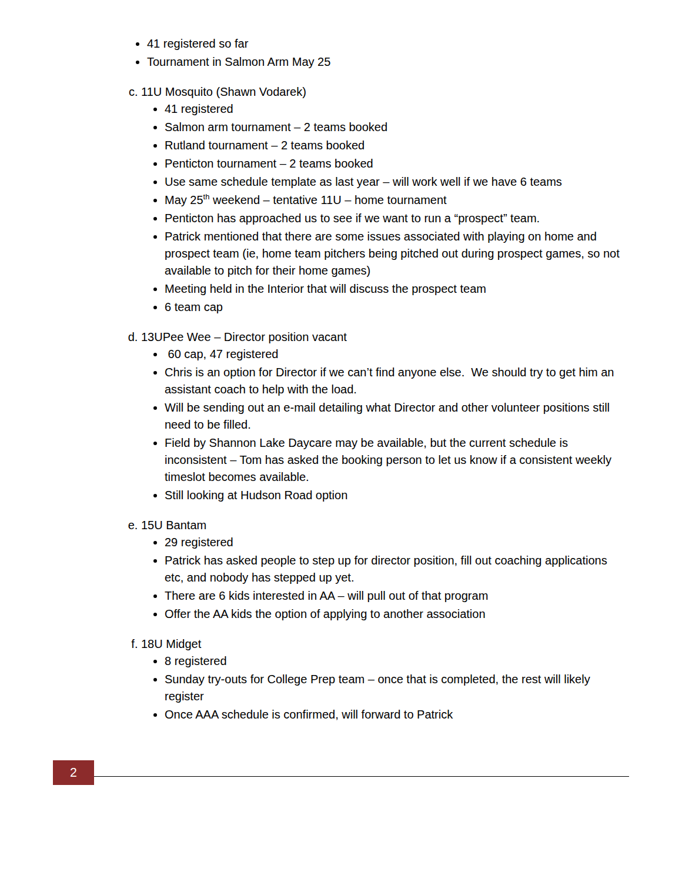41 registered so far
Tournament in Salmon Arm May 25
11U Mosquito (Shawn Vodarek)
41 registered
Salmon arm tournament – 2 teams booked
Rutland tournament – 2 teams booked
Penticton tournament – 2 teams booked
Use same schedule template as last year – will work well if we have 6 teams
May 25th weekend – tentative 11U – home tournament
Penticton has approached us to see if we want to run a “prospect” team.
Patrick mentioned that there are some issues associated with playing on home and prospect team (ie, home team pitchers being pitched out during prospect games, so not available to pitch for their home games)
Meeting held in the Interior that will discuss the prospect team
6 team cap
13UPee Wee – Director position vacant
60 cap, 47 registered
Chris is an option for Director if we can’t find anyone else. We should try to get him an assistant coach to help with the load.
Will be sending out an e-mail detailing what Director and other volunteer positions still need to be filled.
Field by Shannon Lake Daycare may be available, but the current schedule is inconsistent – Tom has asked the booking person to let us know if a consistent weekly timeslot becomes available.
Still looking at Hudson Road option
15U Bantam
29 registered
Patrick has asked people to step up for director position, fill out coaching applications etc, and nobody has stepped up yet.
There are 6 kids interested in AA – will pull out of that program
Offer the AA kids the option of applying to another association
18U Midget
8 registered
Sunday try-outs for College Prep team – once that is completed, the rest will likely register
Once AAA schedule is confirmed, will forward to Patrick
2